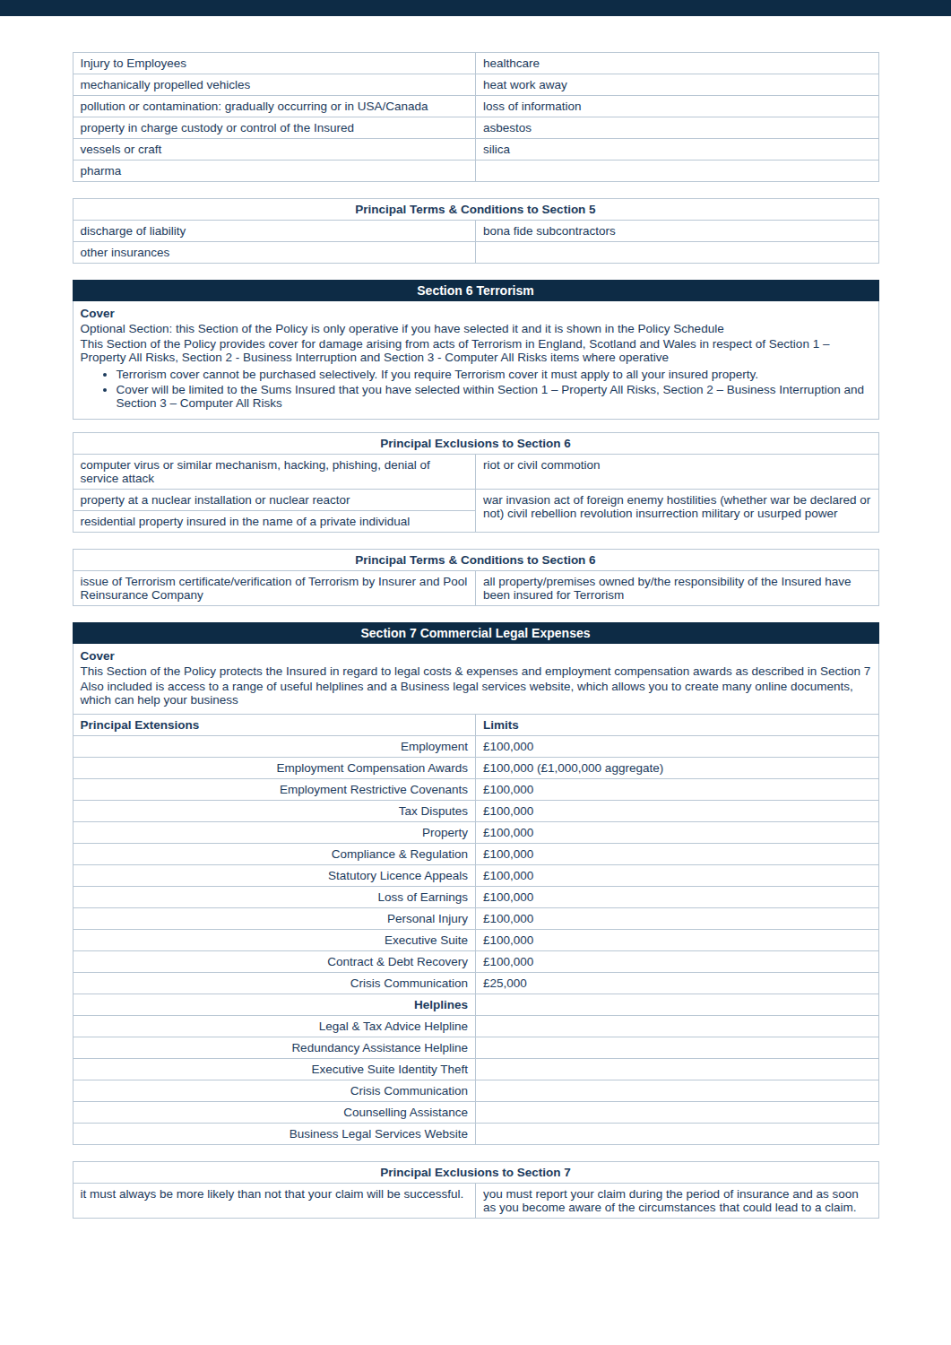| Injury to Employees | healthcare |
| mechanically propelled vehicles | heat work away |
| pollution or contamination: gradually occurring or in USA/Canada | loss of information |
| property in charge custody or control of the Insured | asbestos |
| vessels or craft | silica |
| pharma | |
| Principal Terms & Conditions to Section 5 |
| --- |
| discharge of liability | bona fide subcontractors |
| other insurances | |
Section 6 Terrorism
Cover
Optional Section: this Section of the Policy is only operative if you have selected it and it is shown in the Policy Schedule
This Section of the Policy provides cover for damage arising from acts of Terrorism in England, Scotland and Wales in respect of Section 1 – Property All Risks, Section 2 - Business Interruption and Section 3 - Computer All Risks items where operative
Terrorism cover cannot be purchased selectively. If you require Terrorism cover it must apply to all your insured property.
Cover will be limited to the Sums Insured that you have selected within Section 1 – Property All Risks, Section 2 – Business Interruption and Section 3 – Computer All Risks
| Principal Exclusions to Section 6 |
| --- |
| computer virus or similar mechanism, hacking, phishing, denial of service attack | riot or civil commotion |
| property at a nuclear installation or nuclear reactor | war invasion act of foreign enemy hostilities (whether war be declared or not) civil rebellion revolution insurrection military or usurped power |
| residential property insured in the name of a private individual |
| Principal Terms & Conditions to Section 6 |
| --- |
| issue of Terrorism certificate/verification of Terrorism by Insurer and Pool Reinsurance Company | all property/premises owned by/the responsibility of the Insured have been insured for Terrorism |
Section 7 Commercial Legal Expenses
Cover
This Section of the Policy protects the Insured in regard to legal costs & expenses and employment compensation awards as described in Section 7
Also included is access to a range of useful helplines and a Business legal services website, which allows you to create many online documents, which can help your business
| Principal Extensions | Limits |
| Employment | £100,000 |
| Employment Compensation Awards | £100,000 (£1,000,000 aggregate) |
| Employment Restrictive Covenants | £100,000 |
| Tax Disputes | £100,000 |
| Property | £100,000 |
| Compliance & Regulation | £100,000 |
| Statutory Licence Appeals | £100,000 |
| Loss of Earnings | £100,000 |
| Personal Injury | £100,000 |
| Executive Suite | £100,000 |
| Contract & Debt Recovery | £100,000 |
| Crisis Communication | £25,000 |
| Helplines | |
| Legal & Tax Advice Helpline | |
| Redundancy Assistance Helpline | |
| Executive Suite Identity Theft | |
| Crisis Communication | |
| Counselling Assistance | |
| Business Legal Services Website | |
| Principal Exclusions to Section 7 |
| --- |
| it must always be more likely than not that your claim will be successful. | you must report your claim during the period of insurance and as soon as you become aware of the circumstances that could lead to a claim. |